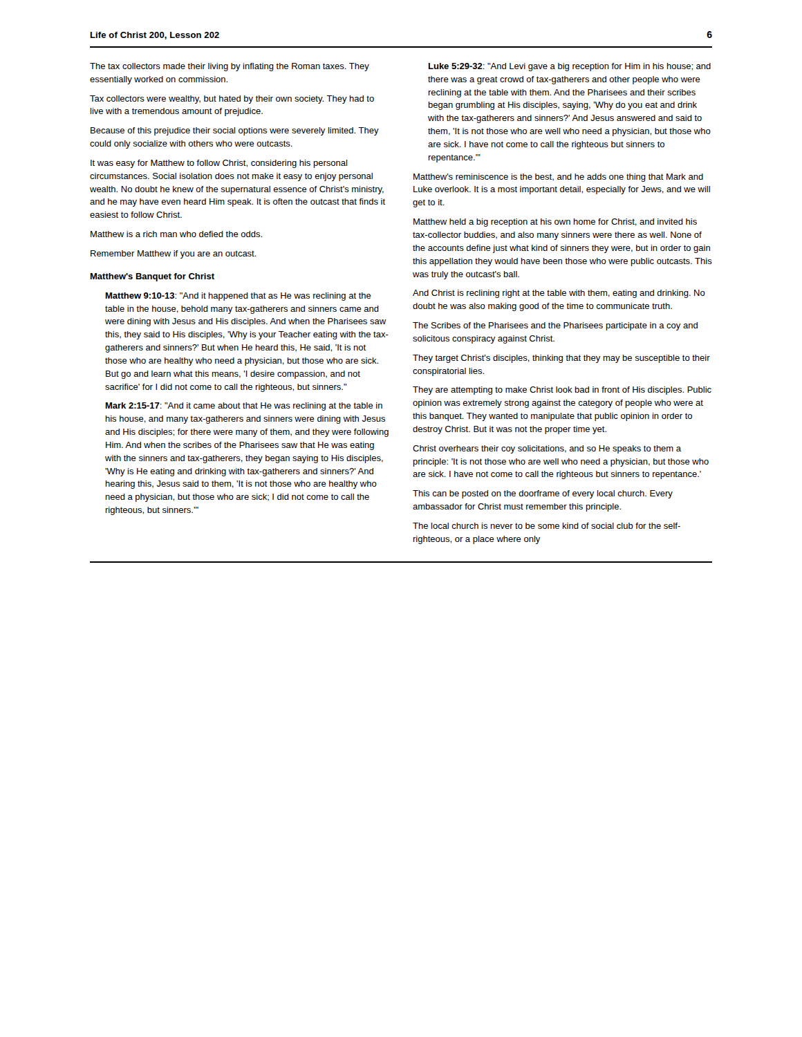Life of Christ 200, Lesson 202 6
The tax collectors made their living by inflating the Roman taxes. They essentially worked on commission.
Tax collectors were wealthy, but hated by their own society. They had to live with a tremendous amount of prejudice.
Because of this prejudice their social options were severely limited. They could only socialize with others who were outcasts.
It was easy for Matthew to follow Christ, considering his personal circumstances. Social isolation does not make it easy to enjoy personal wealth. No doubt he knew of the supernatural essence of Christ's ministry, and he may have even heard Him speak. It is often the outcast that finds it easiest to follow Christ.
Matthew is a rich man who defied the odds.
Remember Matthew if you are an outcast.
Matthew's Banquet for Christ
Matthew 9:10-13: "And it happened that as He was reclining at the table in the house, behold many tax-gatherers and sinners came and were dining with Jesus and His disciples. And when the Pharisees saw this, they said to His disciples, 'Why is your Teacher eating with the tax-gatherers and sinners?' But when He heard this, He said, 'It is not those who are healthy who need a physician, but those who are sick. But go and learn what this means, 'I desire compassion, and not sacrifice' for I did not come to call the righteous, but sinners."
Mark 2:15-17: "And it came about that He was reclining at the table in his house, and many tax-gatherers and sinners were dining with Jesus and His disciples; for there were many of them, and they were following Him. And when the scribes of the Pharisees saw that He was eating with the sinners and tax-gatherers, they began saying to His disciples, 'Why is He eating and drinking with tax-gatherers and sinners?' And hearing this, Jesus said to them, 'It is not those who are healthy who need a physician, but those who are sick; I did not come to call the righteous, but sinners.'"
Luke 5:29-32: "And Levi gave a big reception for Him in his house; and there was a great crowd of tax-gatherers and other people who were reclining at the table with them. And the Pharisees and their scribes began grumbling at His disciples, saying, 'Why do you eat and drink with the tax-gatherers and sinners?' And Jesus answered and said to them, 'It is not those who are well who need a physician, but those who are sick. I have not come to call the righteous but sinners to repentance.'"
Matthew's reminiscence is the best, and he adds one thing that Mark and Luke overlook. It is a most important detail, especially for Jews, and we will get to it.
Matthew held a big reception at his own home for Christ, and invited his tax-collector buddies, and also many sinners were there as well. None of the accounts define just what kind of sinners they were, but in order to gain this appellation they would have been those who were public outcasts. This was truly the outcast's ball.
And Christ is reclining right at the table with them, eating and drinking. No doubt he was also making good of the time to communicate truth.
The Scribes of the Pharisees and the Pharisees participate in a coy and solicitous conspiracy against Christ.
They target Christ's disciples, thinking that they may be susceptible to their conspiratorial lies.
They are attempting to make Christ look bad in front of His disciples. Public opinion was extremely strong against the category of people who were at this banquet. They wanted to manipulate that public opinion in order to destroy Christ. But it was not the proper time yet.
Christ overhears their coy solicitations, and so He speaks to them a principle: 'It is not those who are well who need a physician, but those who are sick. I have not come to call the righteous but sinners to repentance.'
This can be posted on the doorframe of every local church. Every ambassador for Christ must remember this principle.
The local church is never to be some kind of social club for the self-righteous, or a place where only